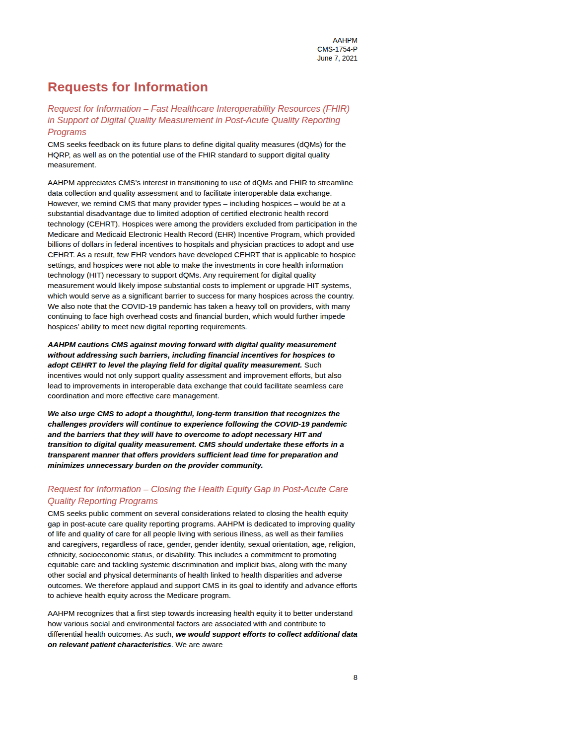AAHPM
CMS-1754-P
June 7, 2021
Requests for Information
Request for Information – Fast Healthcare Interoperability Resources (FHIR) in Support of Digital Quality Measurement in Post-Acute Quality Reporting Programs
CMS seeks feedback on its future plans to define digital quality measures (dQMs) for the HQRP, as well as on the potential use of the FHIR standard to support digital quality measurement.
AAHPM appreciates CMS’s interest in transitioning to use of dQMs and FHIR to streamline data collection and quality assessment and to facilitate interoperable data exchange. However, we remind CMS that many provider types – including hospices – would be at a substantial disadvantage due to limited adoption of certified electronic health record technology (CEHRT). Hospices were among the providers excluded from participation in the Medicare and Medicaid Electronic Health Record (EHR) Incentive Program, which provided billions of dollars in federal incentives to hospitals and physician practices to adopt and use CEHRT. As a result, few EHR vendors have developed CEHRT that is applicable to hospice settings, and hospices were not able to make the investments in core health information technology (HIT) necessary to support dQMs. Any requirement for digital quality measurement would likely impose substantial costs to implement or upgrade HIT systems, which would serve as a significant barrier to success for many hospices across the country. We also note that the COVID-19 pandemic has taken a heavy toll on providers, with many continuing to face high overhead costs and financial burden, which would further impede hospices’ ability to meet new digital reporting requirements.
AAHPM cautions CMS against moving forward with digital quality measurement without addressing such barriers, including financial incentives for hospices to adopt CEHRT to level the playing field for digital quality measurement. Such incentives would not only support quality assessment and improvement efforts, but also lead to improvements in interoperable data exchange that could facilitate seamless care coordination and more effective care management.
We also urge CMS to adopt a thoughtful, long-term transition that recognizes the challenges providers will continue to experience following the COVID-19 pandemic and the barriers that they will have to overcome to adopt necessary HIT and transition to digital quality measurement. CMS should undertake these efforts in a transparent manner that offers providers sufficient lead time for preparation and minimizes unnecessary burden on the provider community.
Request for Information – Closing the Health Equity Gap in Post-Acute Care Quality Reporting Programs
CMS seeks public comment on several considerations related to closing the health equity gap in post-acute care quality reporting programs. AAHPM is dedicated to improving quality of life and quality of care for all people living with serious illness, as well as their families and caregivers, regardless of race, gender, gender identity, sexual orientation, age, religion, ethnicity, socioeconomic status, or disability. This includes a commitment to promoting equitable care and tackling systemic discrimination and implicit bias, along with the many other social and physical determinants of health linked to health disparities and adverse outcomes. We therefore applaud and support CMS in its goal to identify and advance efforts to achieve health equity across the Medicare program.
AAHPM recognizes that a first step towards increasing health equity it to better understand how various social and environmental factors are associated with and contribute to differential health outcomes. As such, we would support efforts to collect additional data on relevant patient characteristics. We are aware
8